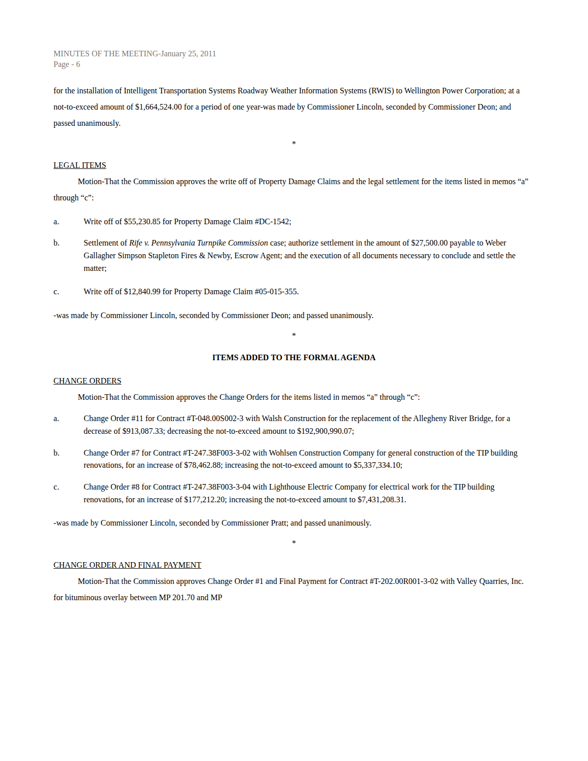MINUTES OF THE MEETING-January 25, 2011 Page - 6
for the installation of Intelligent Transportation Systems Roadway Weather Information Systems (RWIS) to Wellington Power Corporation; at a not-to-exceed amount of $1,664,524.00 for a period of one year-was made by Commissioner Lincoln, seconded by Commissioner Deon; and passed unanimously.
*
LEGAL ITEMS
Motion-That the Commission approves the write off of Property Damage Claims and the legal settlement for the items listed in memos “a” through “c”:
a. Write off of $55,230.85 for Property Damage Claim #DC-1542;
b. Settlement of Rife v. Pennsylvania Turnpike Commission case; authorize settlement in the amount of $27,500.00 payable to Weber Gallagher Simpson Stapleton Fires & Newby, Escrow Agent; and the execution of all documents necessary to conclude and settle the matter;
c. Write off of $12,840.99 for Property Damage Claim #05-015-355.
-was made by Commissioner Lincoln, seconded by Commissioner Deon; and passed unanimously.
*
ITEMS ADDED TO THE FORMAL AGENDA
CHANGE ORDERS
Motion-That the Commission approves the Change Orders for the items listed in memos “a” through “c”:
a. Change Order #11 for Contract #T-048.00S002-3 with Walsh Construction for the replacement of the Allegheny River Bridge, for a decrease of $913,087.33; decreasing the not-to-exceed amount to $192,900,990.07;
b. Change Order #7 for Contract #T-247.38F003-3-02 with Wohlsen Construction Company for general construction of the TIP building renovations, for an increase of $78,462.88; increasing the not-to-exceed amount to $5,337,334.10;
c. Change Order #8 for Contract #T-247.38F003-3-04 with Lighthouse Electric Company for electrical work for the TIP building renovations, for an increase of $177,212.20; increasing the not-to-exceed amount to $7,431,208.31.
-was made by Commissioner Lincoln, seconded by Commissioner Pratt; and passed unanimously.
*
CHANGE ORDER AND FINAL PAYMENT
Motion-That the Commission approves Change Order #1 and Final Payment for Contract #T-202.00R001-3-02 with Valley Quarries, Inc. for bituminous overlay between MP 201.70 and MP